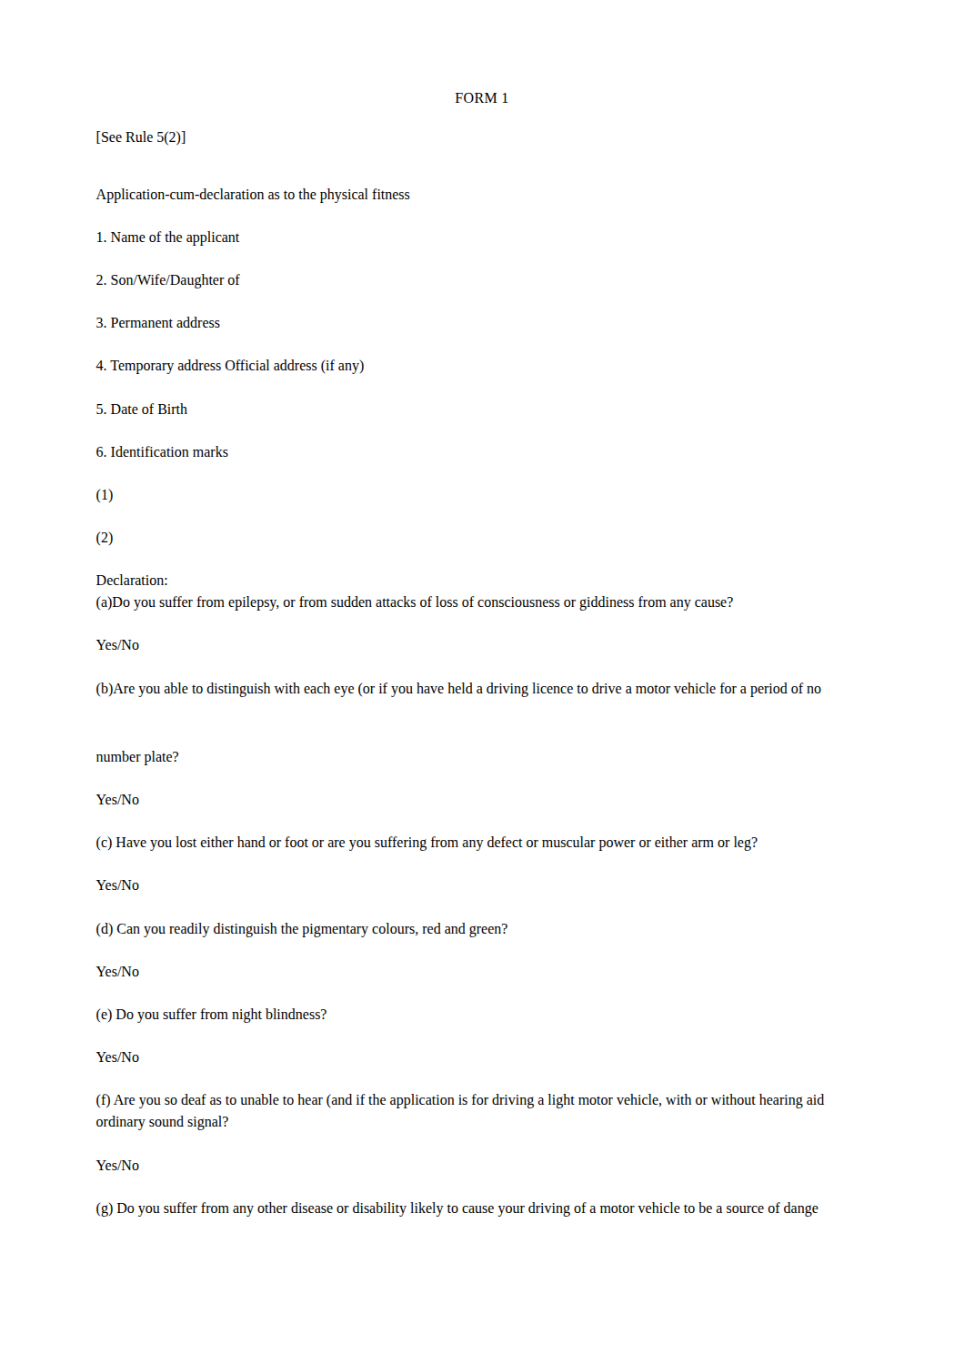FORM 1
[See Rule 5(2)]
Application-cum-declaration as to the physical fitness
1. Name of the applicant
2. Son/Wife/Daughter of
3. Permanent address
4. Temporary address Official address (if any)
5. Date of Birth
6. Identification marks
(1)
(2)
Declaration: (a)Do you suffer from epilepsy, or from sudden attacks of loss of consciousness or giddiness from any cause?
Yes/No
(b)Are you able to distinguish with each eye (or if you have held a driving licence to drive a motor vehicle for a period of no
number plate?
Yes/No
(c) Have you lost either hand or foot or are you suffering from any defect or muscular power or either arm or leg?
Yes/No
(d) Can you readily distinguish the pigmentary colours, red and green?
Yes/No
(e) Do you suffer from night blindness?
Yes/No
(f) Are you so deaf as to unable to hear (and if the application is for driving a light motor vehicle, with or without hearing aid ordinary sound signal?
Yes/No
(g) Do you suffer from any other disease or disability likely to cause your driving of a motor vehicle to be a source of dange